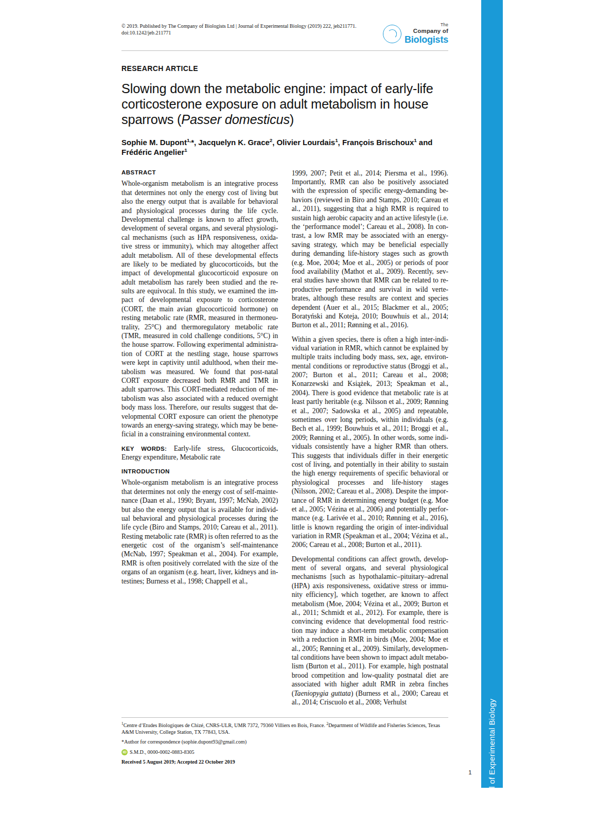Journal of Experimental Biology
© 2019. Published by The Company of Biologists Ltd | Journal of Experimental Biology (2019) 222, jeb211771. doi:10.1242/jeb.211771
The Company of Biologists
RESEARCH ARTICLE
Slowing down the metabolic engine: impact of early-life corticosterone exposure on adult metabolism in house sparrows (Passer domesticus)
Sophie M. Dupont1,*, Jacquelyn K. Grace2, Olivier Lourdais1, François Brischoux1 and Frédéric Angelier1
ABSTRACT
Whole-organism metabolism is an integrative process that determines not only the energy cost of living but also the energy output that is available for behavioral and physiological processes during the life cycle. Developmental challenge is known to affect growth, development of several organs, and several physiological mechanisms (such as HPA responsiveness, oxidative stress or immunity), which may altogether affect adult metabolism. All of these developmental effects are likely to be mediated by glucocorticoids, but the impact of developmental glucocorticoid exposure on adult metabolism has rarely been studied and the results are equivocal. In this study, we examined the impact of developmental exposure to corticosterone (CORT, the main avian glucocorticoid hormone) on resting metabolic rate (RMR, measured in thermoneutrality, 25°C) and thermoregulatory metabolic rate (TMR, measured in cold challenge conditions, 5°C) in the house sparrow. Following experimental administration of CORT at the nestling stage, house sparrows were kept in captivity until adulthood, when their metabolism was measured. We found that post-natal CORT exposure decreased both RMR and TMR in adult sparrows. This CORT-mediated reduction of metabolism was also associated with a reduced overnight body mass loss. Therefore, our results suggest that developmental CORT exposure can orient the phenotype towards an energy-saving strategy, which may be beneficial in a constraining environmental context.
KEY WORDS: Early-life stress, Glucocorticoids, Energy expenditure, Metabolic rate
INTRODUCTION
Whole-organism metabolism is an integrative process that determines not only the energy cost of self-maintenance (Daan et al., 1990; Bryant, 1997; McNab, 2002) but also the energy output that is available for individual behavioral and physiological processes during the life cycle (Biro and Stamps, 2010; Careau et al., 2011). Resting metabolic rate (RMR) is often referred to as the energetic cost of the organism’s self-maintenance (McNab, 1997; Speakman et al., 2004). For example, RMR is often positively correlated with the size of the organs of an organism (e.g. heart, liver, kidneys and intestines; Burness et al., 1998; Chappell et al.,
1999, 2007; Petit et al., 2014; Piersma et al., 1996). Importantly, RMR can also be positively associated with the expression of specific energy-demanding behaviors (reviewed in Biro and Stamps, 2010; Careau et al., 2011), suggesting that a high RMR is required to sustain high aerobic capacity and an active lifestyle (i.e. the ‘performance model’; Careau et al., 2008). In contrast, a low RMR may be associated with an energy-saving strategy, which may be beneficial especially during demanding life-history stages such as growth (e.g. Moe, 2004; Moe et al., 2005) or periods of poor food availability (Mathot et al., 2009). Recently, several studies have shown that RMR can be related to reproductive performance and survival in wild vertebrates, although these results are context and species dependent (Auer et al., 2015; Blackmer et al., 2005; Boratyński and Koteja, 2010; Bouwhuis et al., 2014; Burton et al., 2011; Rønning et al., 2016).
Within a given species, there is often a high inter-individual variation in RMR, which cannot be explained by multiple traits including body mass, sex, age, environmental conditions or reproductive status (Broggi et al., 2007; Burton et al., 2011; Careau et al., 2008; Konarzewski and Książek, 2013; Speakman et al., 2004). There is good evidence that metabolic rate is at least partly heritable (e.g. Nilsson et al., 2009; Rønning et al., 2007; Sadowska et al., 2005) and repeatable, sometimes over long periods, within individuals (e.g. Bech et al., 1999; Bouwhuis et al., 2011; Broggi et al., 2009; Rønning et al., 2005). In other words, some individuals consistently have a higher RMR than others. This suggests that individuals differ in their energetic cost of living, and potentially in their ability to sustain the high energy requirements of specific behavioral or physiological processes and life-history stages (Nilsson, 2002; Careau et al., 2008). Despite the importance of RMR in determining energy budget (e.g. Moe et al., 2005; Vézina et al., 2006) and potentially performance (e.g. Larivée et al., 2010; Rønning et al., 2016), little is known regarding the origin of inter-individual variation in RMR (Speakman et al., 2004; Vézina et al., 2006; Careau et al., 2008; Burton et al., 2011).
Developmental conditions can affect growth, development of several organs, and several physiological mechanisms [such as hypothalamic–pituitary–adrenal (HPA) axis responsiveness, oxidative stress or immunity efficiency], which together, are known to affect metabolism (Moe, 2004; Vézina et al., 2009; Burton et al., 2011; Schmidt et al., 2012). For example, there is convincing evidence that developmental food restriction may induce a short-term metabolic compensation with a reduction in RMR in birds (Moe, 2004; Moe et al., 2005; Rønning et al., 2009). Similarly, developmental conditions have been shown to impact adult metabolism (Burton et al., 2011). For example, high postnatal brood competition and low-quality postnatal diet are associated with higher adult RMR in zebra finches (Taeniopygia guttata) (Burness et al., 2000; Careau et al., 2014; Criscuolo et al., 2008; Verhulst
1Centre d’Etudes Biologiques de Chizé, CNRS-ULR, UMR 7372, 79360 Villiers en Bois, France. 2Department of Wildlife and Fisheries Sciences, Texas A&M University, College Station, TX 77843, USA.
*Author for correspondence (sophie.dupont93@gmail.com)
iDS.M.D., 0000-0002-0883-8305
Received 5 August 2019; Accepted 22 October 2019
1